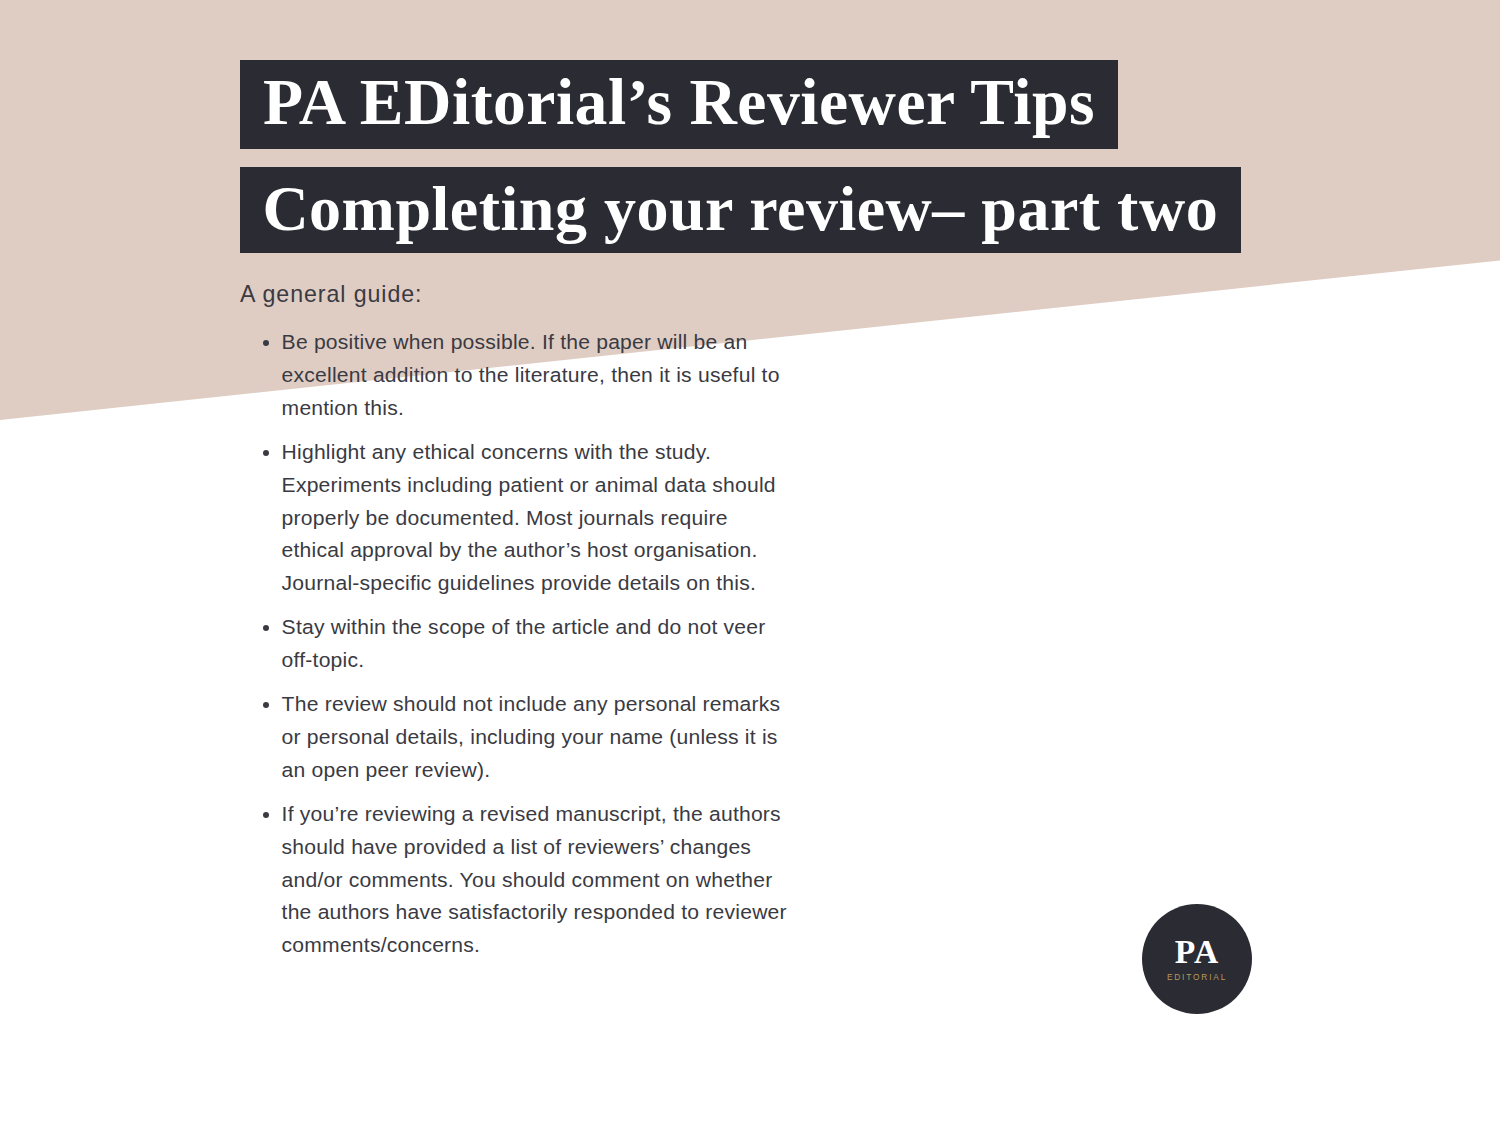PA EDitorial’s Reviewer Tips
Completing your review– part two
A general guide:
Be positive when possible. If the paper will be an excellent addition to the literature, then it is useful to mention this.
Highlight any ethical concerns with the study. Experiments including patient or animal data should properly be documented. Most journals require ethical approval by the author’s host organisation. Journal-specific guidelines provide details on this.
Stay within the scope of the article and do not veer off-topic.
The review should not include any personal remarks or personal details, including your name (unless it is an open peer review).
If you’re reviewing a revised manuscript, the authors should have provided a list of reviewers’ changes and/or comments. You should comment on whether the authors have satisfactorily responded to reviewer comments/concerns.
PA Editorial